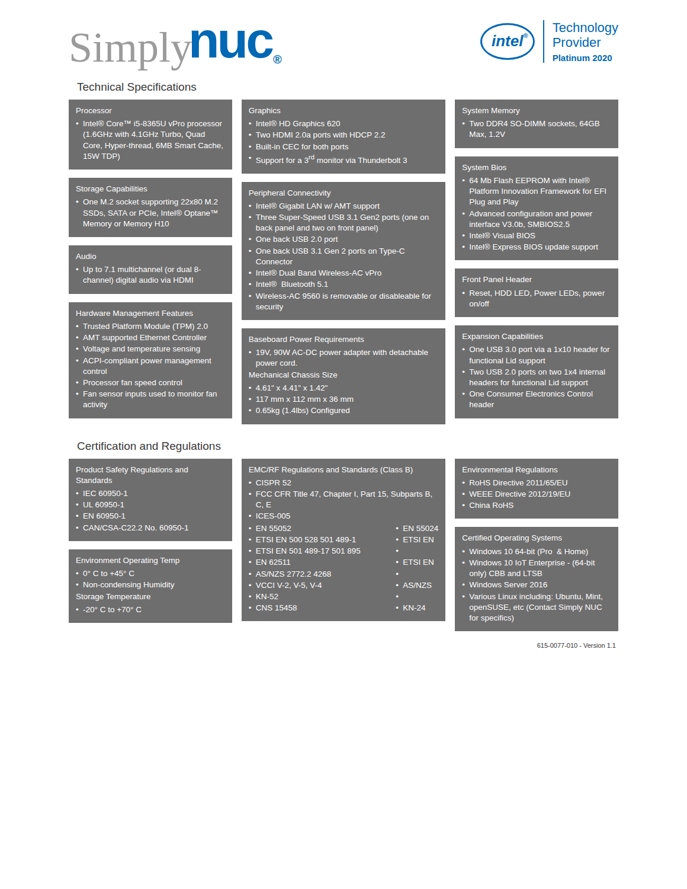Simply nuc®
intel®
Technology
Provider
Platinum 2020
Technical Specifications
Processor
Intel® Core™ i5-8365U vPro processor (1.6GHz with 4.1GHz Turbo, Quad Core, Hyper-thread, 6MB Smart Cache, 15W TDP)
Storage Capabilities
One M.2 socket supporting 22x80 M.2 SSDs, SATA or PCIe, Intel® Optane™ Memory or Memory H10
Audio
Up to 7.1 multichannel (or dual 8-channel) digital audio via HDMI
Hardware Management Features
Trusted Platform Module (TPM) 2.0
AMT supported Ethernet Controller
Voltage and temperature sensing
ACPI-compliant power management control
Processor fan speed control
Fan sensor inputs used to monitor fan activity
Graphics
Intel® HD Graphics 620
Two HDMI 2.0a ports with HDCP 2.2
Built-in CEC for both ports
Support for a 3rd monitor via Thunderbolt 3
Peripheral Connectivity
Intel® Gigabit LAN w/ AMT support
Three Super-Speed USB 3.1 Gen2 ports (one on back panel and two on front panel)
One back USB 2.0 port
One back USB 3.1 Gen 2 ports on Type-C Connector
Intel® Dual Band Wireless-AC vPro
Intel® Bluetooth 5.1
Wireless-AC 9560 is removable or disableable for security
Baseboard Power Requirements
19V, 90W AC-DC power adapter with detachable power cord.
Mechanical Chassis Size
4.61" x 4.41" x 1.42"
117 mm x 112 mm x 36 mm
0.65kg (1.4lbs) Configured
System Memory
Two DDR4 SO-DIMM sockets, 64GB Max, 1.2V
System Bios
64 Mb Flash EEPROM with Intel® Platform Innovation Framework for EFI Plug and Play
Advanced configuration and power interface V3.0b, SMBIOS2.5
Intel® Visual BIOS
Intel® Express BIOS update support
Front Panel Header
Reset, HDD LED, Power LEDs, power on/off
Expansion Capabilities
One USB 3.0 port via a 1x10 header for functional Lid support
Two USB 2.0 ports on two 1x4 internal headers for functional Lid support
One Consumer Electronics Control header
Certification and Regulations
Product Safety Regulations and Standards
IEC 60950-1
UL 60950-1
EN 60950-1
CAN/CSA-C22.2 No. 60950-1
Environment Operating Temp
0° C to +45° C
Non-condensing Humidity
Storage Temperature
-20° C to +70° C
EMC/RF Regulations and Standards (Class B)
CISPR 52
FCC CFR Title 47, Chapter I, Part 15, Subparts B, C, E
ICES-005
EN 55052
ETSI EN 500 528 501 489-1
ETSI EN 501 489-17 501 895
EN 62511
AS/NZS 2772.2 4268
VCCI V-2, V-5, V-4
KN-52
CNS 15458
EN 55024
ETSI EN
ETSI EN
AS/NZS
KN-24
Environmental Regulations
RoHS Directive 2011/65/EU
WEEE Directive 2012/19/EU
China RoHS
Certified Operating Systems
Windows 10 64-bit (Pro & Home)
Windows 10 IoT Enterprise - (64-bit only) CBB and LTSB
Windows Server 2016
Various Linux including: Ubuntu, Mint, openSUSE, etc (Contact Simply NUC for specifics)
615-0077-010 - Version 1.1